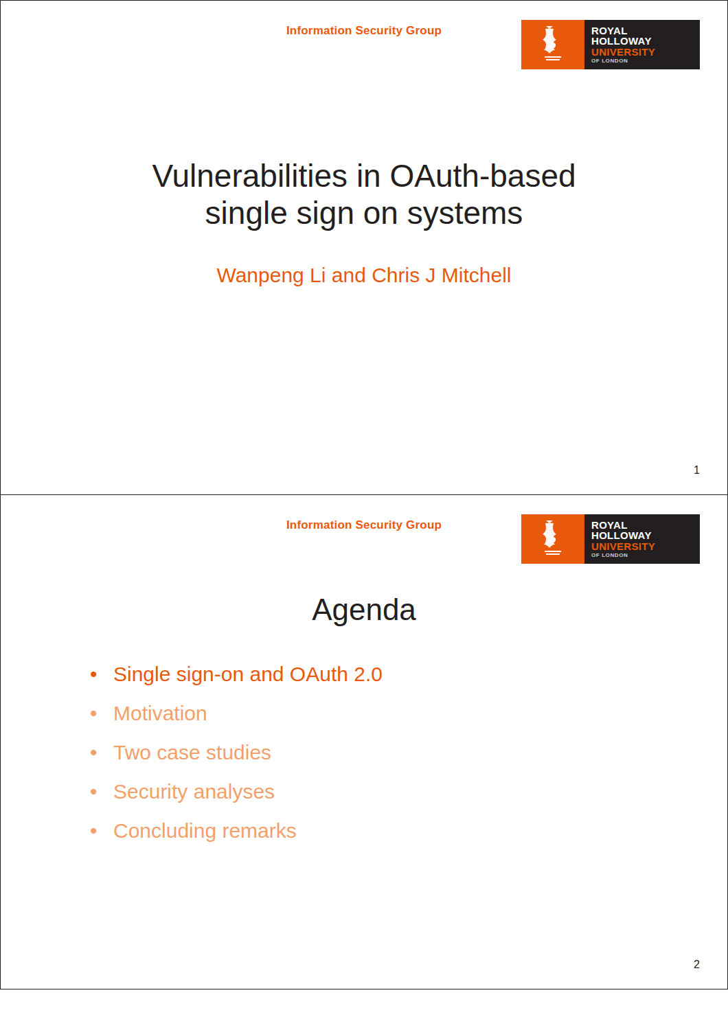Information Security Group
ROYAL HOLLOWAY UNIVERSITY OF LONDON
Vulnerabilities in OAuth-based
single sign on systems
Wanpeng Li and Chris J Mitchell
1
Information Security Group
ROYAL HOLLOWAY UNIVERSITY OF LONDON
Agenda
Single sign-on and OAuth 2.0
Motivation
Two case studies
Security analyses
Concluding remarks
2